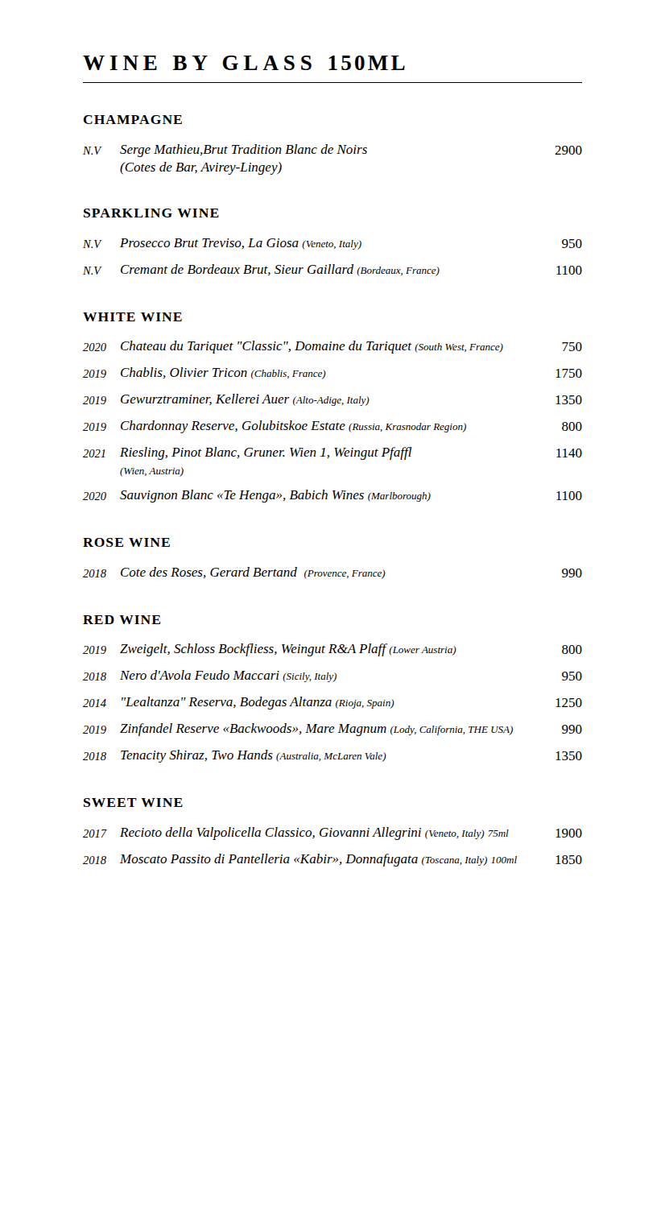Wine by Glass 150ml
Champagne
N.V Serge Mathieu,Brut Tradition Blanc de Noirs
(Cotes de Bar, Avirey-Lingey) 2900
Sparkling Wine
N.V Prosecco Brut Treviso, La Giosa (Veneto, Italy) 950
N.V Cremant de Bordeaux Brut, Sieur Gaillard (Bordeaux, France) 1100
White Wine
2020 Chateau du Tariquet "Classic", Domaine du Tariquet (South West, France) 750
2019 Chablis, Olivier Tricon (Chablis, France) 1750
2019 Gewurztraminer, Kellerei Auer (Alto-Adige, Italy) 1350
2019 Chardonnay Reserve, Golubitskoe Estate (Russia, Krasnodar Region) 800
2021 Riesling, Pinot Blanc, Gruner. Wien 1, Weingut Pfaffl
(Wien, Austria) 1140
2020 Sauvignon Blanc «Te Henga», Babich Wines (Marlborough) 1100
Rose Wine
2018 Cote des Roses, Gerard Bertand (Provence, France) 990
Red Wine
2019 Zweigelt, Schloss Bockfliess, Weingut R&A Plaff (Lower Austria) 800
2018 Nero d'Avola Feudo Maccari (Sicily, Italy) 950
2014 "Lealtanza" Reserva, Bodegas Altanza (Rioja, Spain) 1250
2019 Zinfandel Reserve «Backwoods», Mare Magnum (Lody, California, THE USA) 990
2018 Tenacity Shiraz, Two Hands (Australia, McLaren Vale) 1350
Sweet Wine
2017 Recioto della Valpolicella Classico, Giovanni Allegrini (Veneto, Italy) 75ml 1900
2018 Moscato Passito di Pantelleria «Kabir», Donnafugata (Toscana, Italy) 100ml 1850